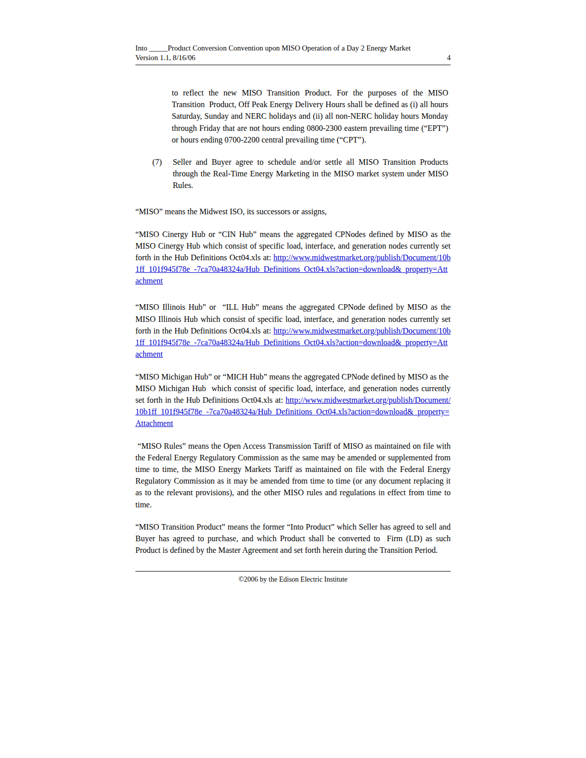Into _____Product Conversion Convention upon MISO Operation of a Day 2 Energy Market
Version 1.1, 8/16/06 4
to reflect the new MISO Transition Product. For the purposes of the MISO Transition Product, Off Peak Energy Delivery Hours shall be defined as (i) all hours Saturday, Sunday and NERC holidays and (ii) all non-NERC holiday hours Monday through Friday that are not hours ending 0800-2300 eastern prevailing time (“EPT”) or hours ending 0700-2200 central prevailing time (“CPT”).
(7) Seller and Buyer agree to schedule and/or settle all MISO Transition Products through the Real-Time Energy Marketing in the MISO market system under MISO Rules.
“MISO” means the Midwest ISO, its successors or assigns,
“MISO Cinergy Hub or “CIN Hub” means the aggregated CPNodes defined by MISO as the MISO Cinergy Hub which consist of specific load, interface, and generation nodes currently set forth in the Hub Definitions Oct04.xls at: http://www.midwestmarket.org/publish/Document/10b1ff_101f945f78e_-7ca70a48324a/Hub_Definitions_Oct04.xls?action=download&_property=Attachment
“MISO Illinois Hub” or “ILL Hub” means the aggregated CPNode defined by MISO as the MISO Illinois Hub which consist of specific load, interface, and generation nodes currently set forth in the Hub Definitions Oct04.xls at: http://www.midwestmarket.org/publish/Document/10b1ff_101f945f78e_-7ca70a48324a/Hub_Definitions_Oct04.xls?action=download&_property=Attachment
“MISO Michigan Hub” or “MICH Hub” means the aggregated CPNode defined by MISO as the MISO Michigan Hub which consist of specific load, interface, and generation nodes currently set forth in the Hub Definitions Oct04.xls at: http://www.midwestmarket.org/publish/Document/10b1ff_101f945f78e_-7ca70a48324a/Hub_Definitions_Oct04.xls?action=download&_property=Attachment
“MISO Rules” means the Open Access Transmission Tariff of MISO as maintained on file with the Federal Energy Regulatory Commission as the same may be amended or supplemented from time to time, the MISO Energy Markets Tariff as maintained on file with the Federal Energy Regulatory Commission as it may be amended from time to time (or any document replacing it as to the relevant provisions), and the other MISO rules and regulations in effect from time to time.
“MISO Transition Product” means the former “Into Product” which Seller has agreed to sell and Buyer has agreed to purchase, and which Product shall be converted to Firm (LD) as such Product is defined by the Master Agreement and set forth herein during the Transition Period.
©2006 by the Edison Electric Institute